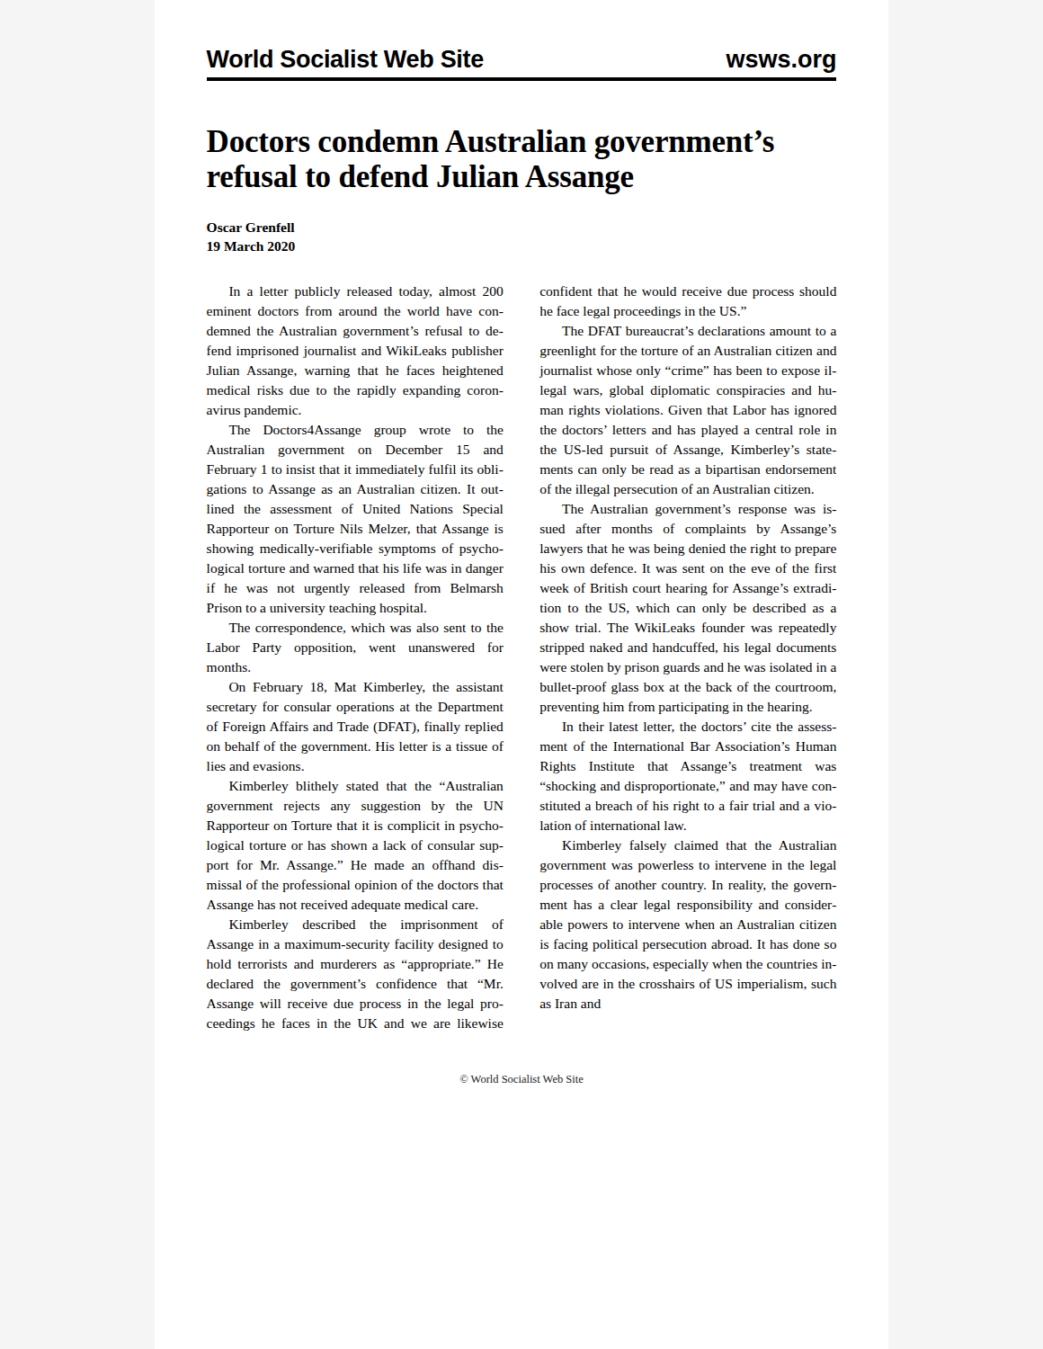World Socialist Web Site
wsws.org
Doctors condemn Australian government’s refusal to defend Julian Assange
Oscar Grenfell 19 March 2020
In a letter publicly released today, almost 200 eminent doctors from around the world have condemned the Australian government’s refusal to defend imprisoned journalist and WikiLeaks publisher Julian Assange, warning that he faces heightened medical risks due to the rapidly expanding coronavirus pandemic.
The Doctors4Assange group wrote to the Australian government on December 15 and February 1 to insist that it immediately fulfil its obligations to Assange as an Australian citizen. It outlined the assessment of United Nations Special Rapporteur on Torture Nils Melzer, that Assange is showing medically-verifiable symptoms of psychological torture and warned that his life was in danger if he was not urgently released from Belmarsh Prison to a university teaching hospital.
The correspondence, which was also sent to the Labor Party opposition, went unanswered for months.
On February 18, Mat Kimberley, the assistant secretary for consular operations at the Department of Foreign Affairs and Trade (DFAT), finally replied on behalf of the government. His letter is a tissue of lies and evasions.
Kimberley blithely stated that the “Australian government rejects any suggestion by the UN Rapporteur on Torture that it is complicit in psychological torture or has shown a lack of consular support for Mr. Assange.” He made an offhand dismissal of the professional opinion of the doctors that Assange has not received adequate medical care.
Kimberley described the imprisonment of Assange in a maximum-security facility designed to hold terrorists and murderers as “appropriate.” He declared the government’s confidence that “Mr. Assange will receive due process in the legal proceedings he faces in the UK and we are likewise confident that he would receive due process should he face legal proceedings in the US.”
The DFAT bureaucrat’s declarations amount to a greenlight for the torture of an Australian citizen and journalist whose only “crime” has been to expose illegal wars, global diplomatic conspiracies and human rights violations. Given that Labor has ignored the doctors’ letters and has played a central role in the US-led pursuit of Assange, Kimberley’s statements can only be read as a bipartisan endorsement of the illegal persecution of an Australian citizen.
The Australian government’s response was issued after months of complaints by Assange’s lawyers that he was being denied the right to prepare his own defence. It was sent on the eve of the first week of British court hearing for Assange’s extradition to the US, which can only be described as a show trial. The WikiLeaks founder was repeatedly stripped naked and handcuffed, his legal documents were stolen by prison guards and he was isolated in a bullet-proof glass box at the back of the courtroom, preventing him from participating in the hearing.
In their latest letter, the doctors’ cite the assessment of the International Bar Association’s Human Rights Institute that Assange’s treatment was “shocking and disproportionate,” and may have constituted a breach of his right to a fair trial and a violation of international law.
Kimberley falsely claimed that the Australian government was powerless to intervene in the legal processes of another country. In reality, the government has a clear legal responsibility and considerable powers to intervene when an Australian citizen is facing political persecution abroad. It has done so on many occasions, especially when the countries involved are in the crosshairs of US imperialism, such as Iran and
© World Socialist Web Site